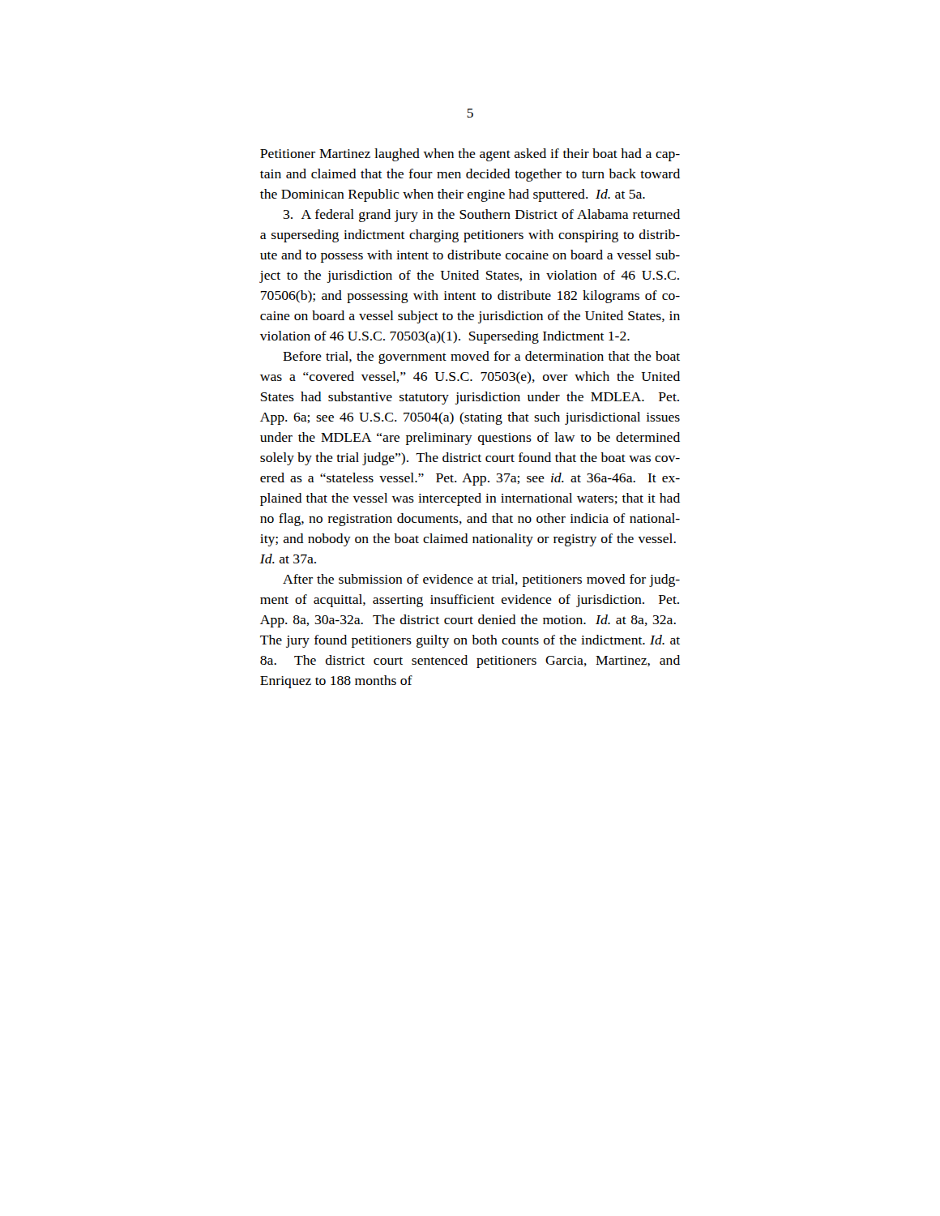5
Petitioner Martinez laughed when the agent asked if their boat had a captain and claimed that the four men decided together to turn back toward the Dominican Republic when their engine had sputtered. Id. at 5a.
3. A federal grand jury in the Southern District of Alabama returned a superseding indictment charging petitioners with conspiring to distribute and to possess with intent to distribute cocaine on board a vessel subject to the jurisdiction of the United States, in violation of 46 U.S.C. 70506(b); and possessing with intent to distribute 182 kilograms of cocaine on board a vessel subject to the jurisdiction of the United States, in violation of 46 U.S.C. 70503(a)(1). Superseding Indictment 1-2.
Before trial, the government moved for a determination that the boat was a “covered vessel,” 46 U.S.C. 70503(e), over which the United States had substantive statutory jurisdiction under the MDLEA. Pet. App. 6a; see 46 U.S.C. 70504(a) (stating that such jurisdictional issues under the MDLEA “are preliminary questions of law to be determined solely by the trial judge”). The district court found that the boat was covered as a “stateless vessel.” Pet. App. 37a; see id. at 36a-46a. It explained that the vessel was intercepted in international waters; that it had no flag, no registration documents, and that no other indicia of nationality; and nobody on the boat claimed nationality or registry of the vessel. Id. at 37a.
After the submission of evidence at trial, petitioners moved for judgment of acquittal, asserting insufficient evidence of jurisdiction. Pet. App. 8a, 30a-32a. The district court denied the motion. Id. at 8a, 32a. The jury found petitioners guilty on both counts of the indictment. Id. at 8a. The district court sentenced petitioners Garcia, Martinez, and Enriquez to 188 months of